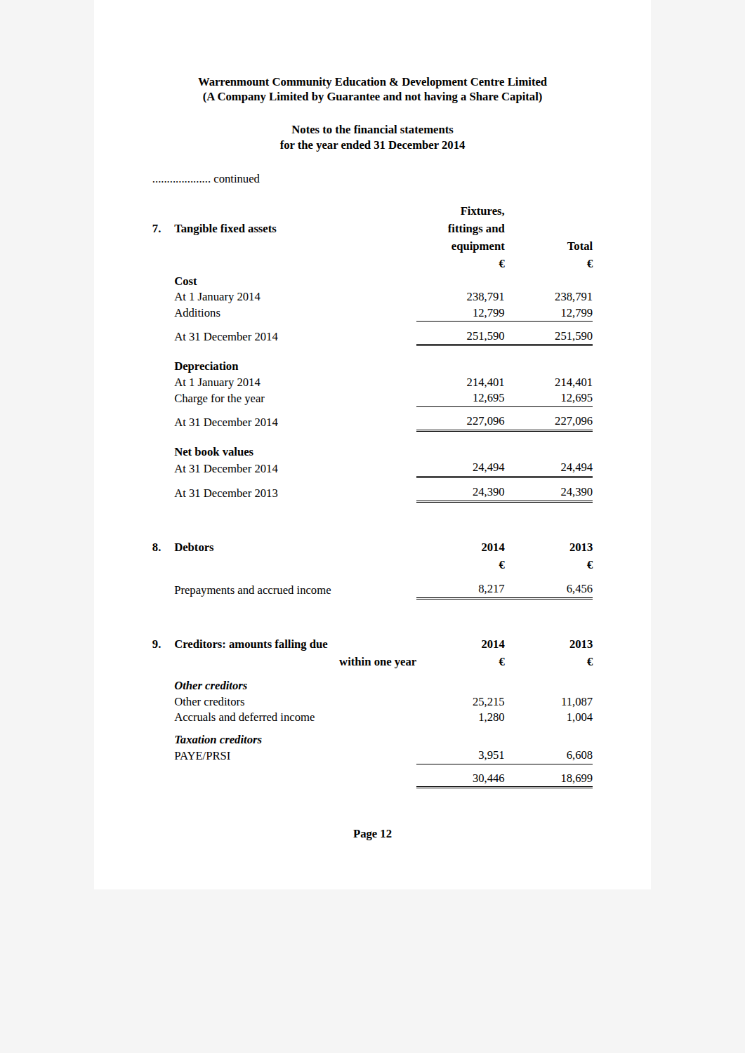Warrenmount Community Education & Development Centre Limited
(A Company Limited by Guarantee and not having a Share Capital)
Notes to the financial statements
for the year ended 31 December 2014
.................... continued
| | | Fixtures, | |
| 7. | Tangible fixed assets | fittings and | |
| | | equipment | Total |
| | | € | € |
| | Cost | | |
| | At 1 January 2014 | 238,791 | 238,791 |
| | Additions | 12,799 | 12,799 |
| | At 31 December 2014 | 251,590 | 251,590 |
| | Depreciation | | |
| | At 1 January 2014 | 214,401 | 214,401 |
| | Charge for the year | 12,695 | 12,695 |
| | At 31 December 2014 | 227,096 | 227,096 |
| | Net book values | | |
| | At 31 December 2014 | 24,494 | 24,494 |
| | At 31 December 2013 | 24,390 | 24,390 |
| 8. | Debtors | 2014 | 2013 |
| | | € | € |
| | Prepayments and accrued income | 8,217 | 6,456 |
| 9. | Creditors: amounts falling due | 2014 | 2013 |
| | within one year | € | € |
| | Other creditors | | |
| | Other creditors | 25,215 | 11,087 |
| | Accruals and deferred income | 1,280 | 1,004 |
| | Taxation creditors | | |
| | PAYE/PRSI | 3,951 | 6,608 |
| | | 30,446 | 18,699 |
Page 12